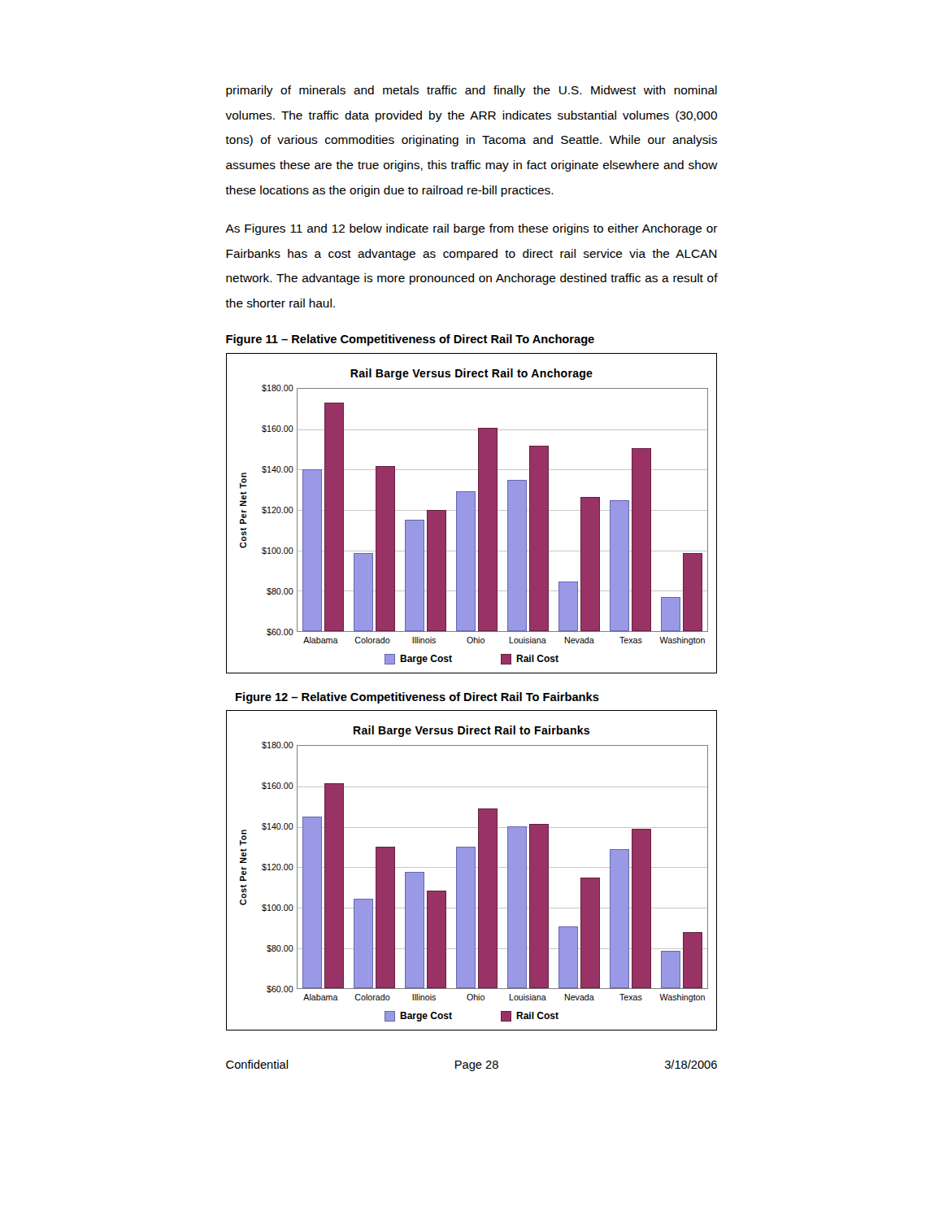primarily of minerals and metals traffic and finally the U.S. Midwest with nominal volumes. The traffic data provided by the ARR indicates substantial volumes (30,000 tons) of various commodities originating in Tacoma and Seattle. While our analysis assumes these are the true origins, this traffic may in fact originate elsewhere and show these locations as the origin due to railroad re-bill practices.
As Figures 11 and 12 below indicate rail barge from these origins to either Anchorage or Fairbanks has a cost advantage as compared to direct rail service via the ALCAN network. The advantage is more pronounced on Anchorage destined traffic as a result of the shorter rail haul.
Figure 11 – Relative Competitiveness of Direct Rail To Anchorage
Rail Barge Versus Direct Rail to Anchorage
Cost Per Net Ton
$180.00 $160.00 $140.00 $120.00 $100.00 $80.00 $60.00
Alabama Colorado Illinois Ohio Louisiana Nevada Texas Washington
Barge Cost
Rail Cost
Figure 12 – Relative Competitiveness of Direct Rail To Fairbanks
Rail Barge Versus Direct Rail to Fairbanks
Cost Per Net Ton
$180.00 $160.00 $140.00 $120.00 $100.00 $80.00 $60.00
Alabama Colorado Illinois Ohio Louisiana Nevada Texas Washington
Barge Cost
Rail Cost
Confidential Page 28 3/18/2006